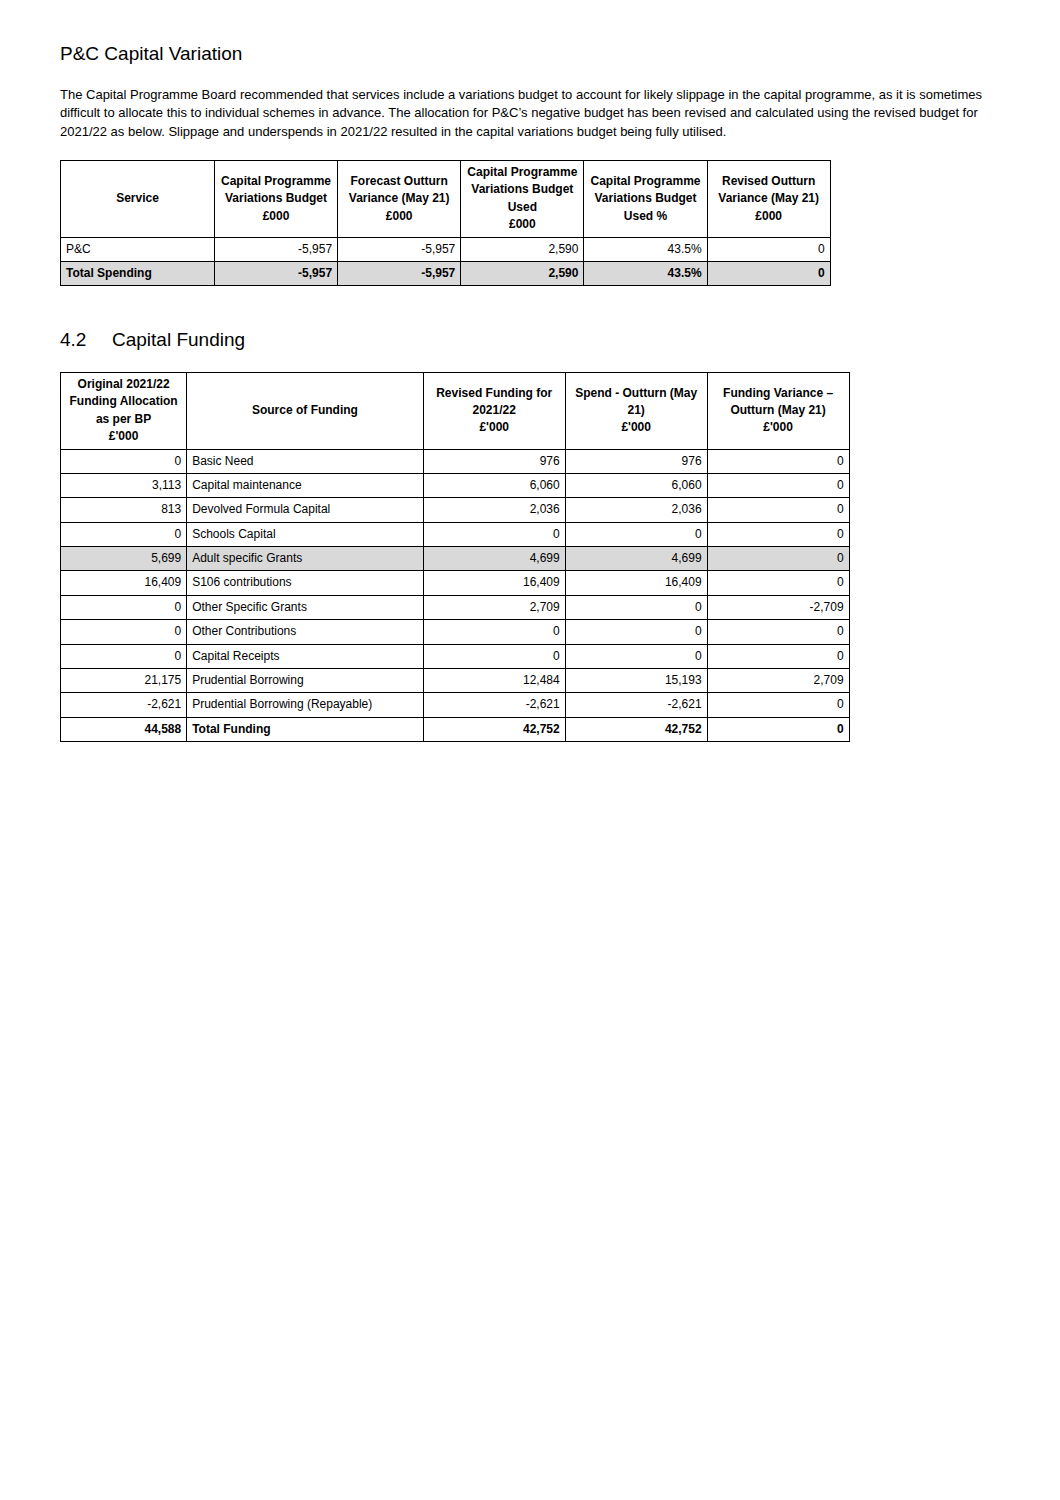P&C Capital Variation
The Capital Programme Board recommended that services include a variations budget to account for likely slippage in the capital programme, as it is sometimes difficult to allocate this to individual schemes in advance. The allocation for P&C’s negative budget has been revised and calculated using the revised budget for 2021/22 as below. Slippage and underspends in 2021/22 resulted in the capital variations budget being fully utilised.
| Service | Capital Programme Variations Budget £000 | Forecast Outturn Variance (May 21) £000 | Capital Programme Variations Budget Used £000 | Capital Programme Variations Budget Used % | Revised Outturn Variance (May 21) £000 |
| --- | --- | --- | --- | --- | --- |
| P&C | -5,957 | -5,957 | 2,590 | 43.5% | 0 |
| Total Spending | -5,957 | -5,957 | 2,590 | 43.5% | 0 |
4.2 Capital Funding
| Original 2021/22 Funding Allocation as per BP £'000 | Source of Funding | Revised Funding for 2021/22 £'000 | Spend - Outturn (May 21) £'000 | Funding Variance – Outturn (May 21) £'000 |
| --- | --- | --- | --- | --- |
| 0 | Basic Need | 976 | 976 | 0 |
| 3,113 | Capital maintenance | 6,060 | 6,060 | 0 |
| 813 | Devolved Formula Capital | 2,036 | 2,036 | 0 |
| 0 | Schools Capital | 0 | 0 | 0 |
| 5,699 | Adult specific Grants | 4,699 | 4,699 | 0 |
| 16,409 | S106 contributions | 16,409 | 16,409 | 0 |
| 0 | Other Specific Grants | 2,709 | 0 | -2,709 |
| 0 | Other Contributions | 0 | 0 | 0 |
| 0 | Capital Receipts | 0 | 0 | 0 |
| 21,175 | Prudential Borrowing | 12,484 | 15,193 | 2,709 |
| -2,621 | Prudential Borrowing (Repayable) | -2,621 | -2,621 | 0 |
| 44,588 | Total Funding | 42,752 | 42,752 | 0 |